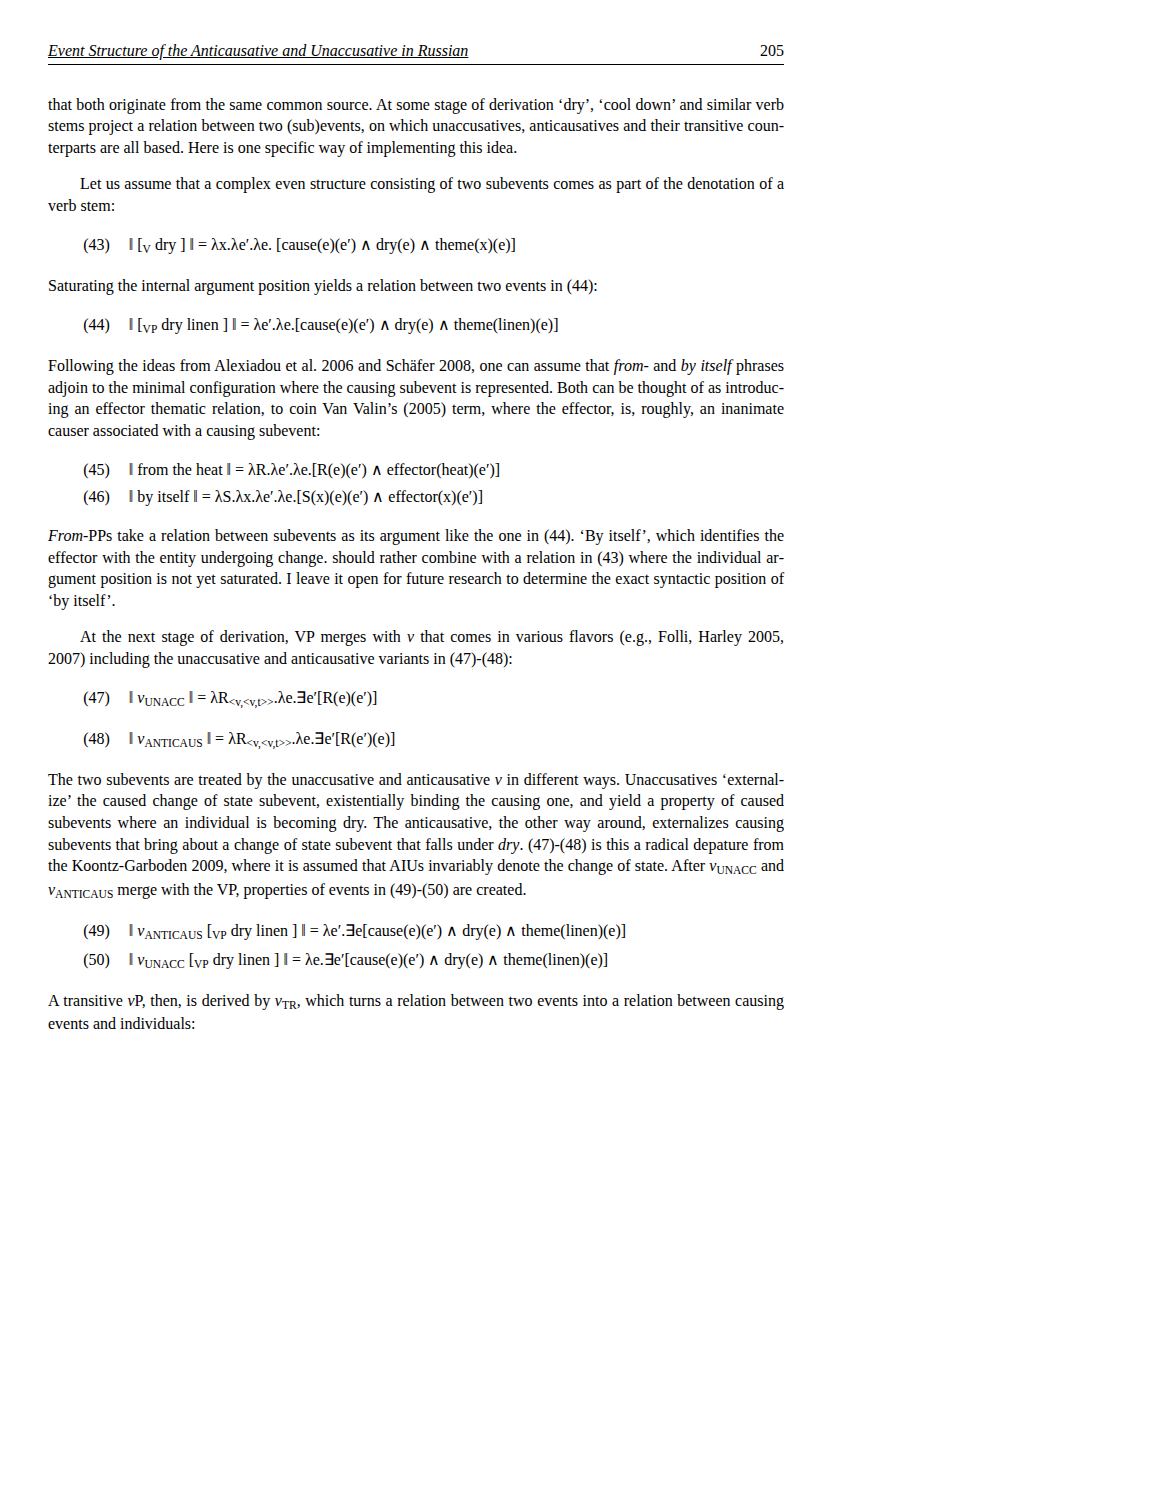Event Structure of the Anticausative and Unaccusative in Russian 205
that both originate from the same common source. At some stage of derivation ‘dry’, ‘cool down’ and similar verb stems project a relation between two (sub)events, on which unaccusatives, anticausatives and their transitive counterparts are all based. Here is one specific way of implementing this idea.
Let us assume that a complex even structure consisting of two subevents comes as part of the denotation of a verb stem:
(43) ‖ [V dry ] ‖ = λx.λe′.λe. [cause(e)(e′) ∧ dry(e) ∧ theme(x)(e)]
Saturating the internal argument position yields a relation between two events in (44):
(44) ‖ [VP dry linen ] ‖ = λe′.λe.[cause(e)(e′) ∧ dry(e) ∧ theme(linen)(e)]
Following the ideas from Alexiadou et al. 2006 and Schäfer 2008, one can assume that from- and by itself phrases adjoin to the minimal configuration where the causing subevent is represented. Both can be thought of as introducing an effector thematic relation, to coin Van Valin’s (2005) term, where the effector, is, roughly, an inanimate causer associated with a causing subevent:
(45) ‖ from the heat ‖ = λR.λe′.λe.[R(e)(e′) ∧ effector(heat)(e′)]
(46) ‖ by itself ‖ = λS.λx.λe′.λe.[S(x)(e)(e′) ∧ effector(x)(e′)]
From-PPs take a relation between subevents as its argument like the one in (44). ‘By itself’, which identifies the effector with the entity undergoing change. should rather combine with a relation in (43) where the individual argument position is not yet saturated. I leave it open for future research to determine the exact syntactic position of ‘by itself’.
At the next stage of derivation, VP merges with v that comes in various flavors (e.g., Folli, Harley 2005, 2007) including the unaccusative and anticausative variants in (47)-(48):
(47) ‖ vUNACC ‖ = λR<v,<v,t>>.λe.∃e′[R(e)(e′)]
(48) ‖ vANTICAUS ‖ = λR<v,<v,t>>.λe.∃e′[R(e′)(e)]
The two subevents are treated by the unaccusative and anticausative v in different ways. Unaccusatives ‘externalize’ the caused change of state subevent, existentially binding the causing one, and yield a property of caused subevents where an individual is becoming dry. The anticausative, the other way around, externalizes causing subevents that bring about a change of state subevent that falls under dry. (47)-(48) is this a radical depature from the Koontz-Garboden 2009, where it is assumed that AIUs invariably denote the change of state. After vUNACC and vANTICAUS merge with the VP, properties of events in (49)-(50) are created.
(49) ‖ vANTICAUS [VP dry linen ] ‖ = λe′.∃e[cause(e)(e′) ∧ dry(e) ∧ theme(linen)(e)]
(50) ‖ vUNACC [VP dry linen ] ‖ = λe.∃e′[cause(e)(e′) ∧ dry(e) ∧ theme(linen)(e)]
A transitive v P, then, is derived by vTR, which turns a relation between two events into a relation between causing events and individuals: